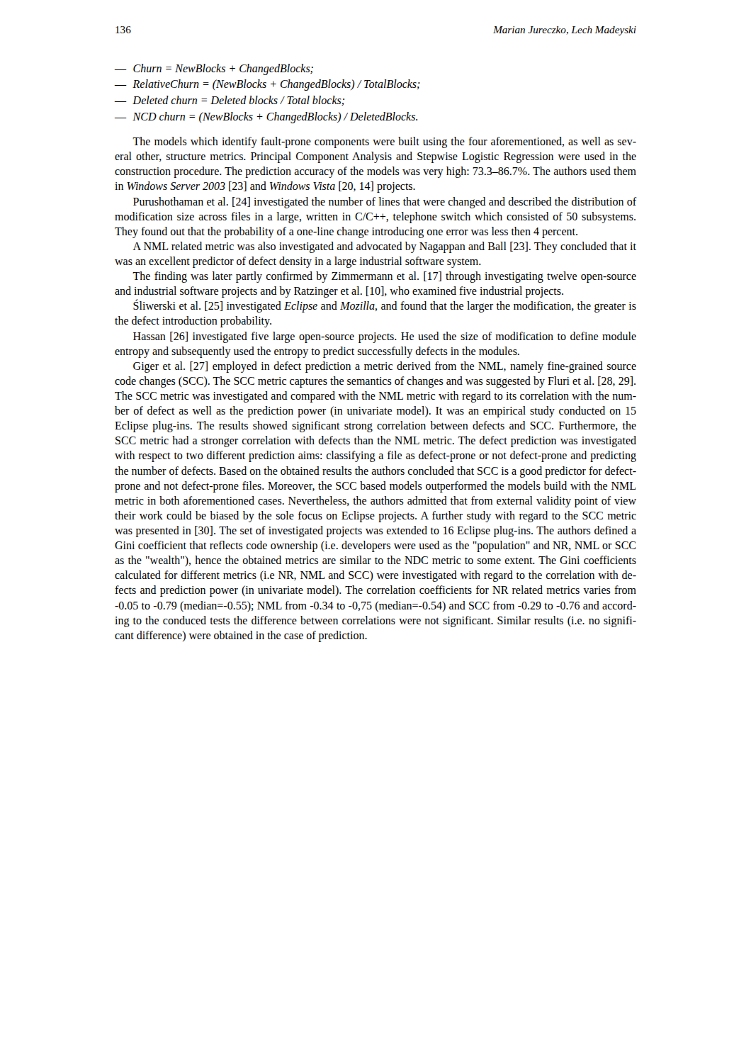136 Marian Jureczko, Lech Madeyski
Churn = NewBlocks + ChangedBlocks;
RelativeChurn = (NewBlocks + ChangedBlocks) / TotalBlocks;
Deleted churn = Deleted blocks / Total blocks;
NCD churn = (NewBlocks + ChangedBlocks) / DeletedBlocks.
The models which identify fault-prone components were built using the four aforementioned, as well as several other, structure metrics. Principal Component Analysis and Stepwise Logistic Regression were used in the construction procedure. The prediction accuracy of the models was very high: 73.3–86.7%. The authors used them in Windows Server 2003 [23] and Windows Vista [20, 14] projects.
Purushothaman et al. [24] investigated the number of lines that were changed and described the distribution of modification size across files in a large, written in C/C++, telephone switch which consisted of 50 subsystems. They found out that the probability of a one-line change introducing one error was less then 4 percent.
A NML related metric was also investigated and advocated by Nagappan and Ball [23]. They concluded that it was an excellent predictor of defect density in a large industrial software system.
The finding was later partly confirmed by Zimmermann et al. [17] through investigating twelve open-source and industrial software projects and by Ratzinger et al. [10], who examined five industrial projects.
Śliwerski et al. [25] investigated Eclipse and Mozilla, and found that the larger the modification, the greater is the defect introduction probability.
Hassan [26] investigated five large open-source projects. He used the size of modification to define module entropy and subsequently used the entropy to predict successfully defects in the modules.
Giger et al. [27] employed in defect prediction a metric derived from the NML, namely fine-grained source code changes (SCC). The SCC metric captures the semantics of changes and was suggested by Fluri et al. [28, 29]. The SCC metric was investigated and compared with the NML metric with regard to its correlation with the number of defect as well as the prediction power (in univariate model). It was an empirical study conducted on 15 Eclipse plug-ins. The results showed significant strong correlation between defects and SCC. Furthermore, the SCC metric had a stronger correlation with defects than the NML metric. The defect prediction was investigated with respect to two different prediction aims: classifying a file as defect-prone or not defect-prone and predicting the number of defects. Based on the obtained results the authors concluded that SCC is a good predictor for defect-prone and not defect-prone files. Moreover, the SCC based models outperformed the models build with the NML metric in both aforementioned cases. Nevertheless, the authors admitted that from external validity point of view their work could be biased by the sole focus on Eclipse projects. A further study with regard to the SCC metric was presented in [30]. The set of investigated projects was extended to 16 Eclipse plug-ins. The authors defined a Gini coefficient that reflects code ownership (i.e. developers were used as the "population" and NR, NML or SCC as the "wealth"), hence the obtained metrics are similar to the NDC metric to some extent. The Gini coefficients calculated for different metrics (i.e NR, NML and SCC) were investigated with regard to the correlation with defects and prediction power (in univariate model). The correlation coefficients for NR related metrics varies from -0.05 to -0.79 (median=-0.55); NML from -0.34 to -0,75 (median=-0.54) and SCC from -0.29 to -0.76 and according to the conduced tests the difference between correlations were not significant. Similar results (i.e. no significant difference) were obtained in the case of prediction.